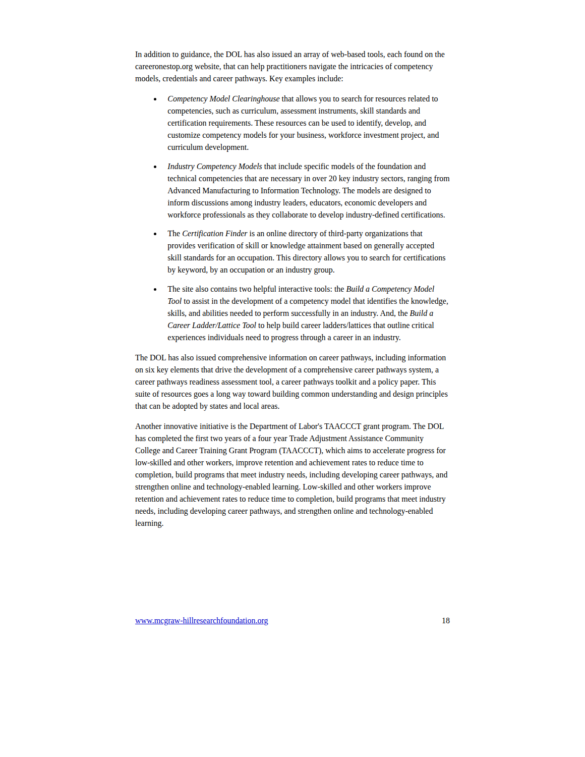In addition to guidance, the DOL has also issued an array of web-based tools, each found on the careeronestop.org website, that can help practitioners navigate the intricacies of competency models, credentials and career pathways. Key examples include:
Competency Model Clearinghouse that allows you to search for resources related to competencies, such as curriculum, assessment instruments, skill standards and certification requirements. These resources can be used to identify, develop, and customize competency models for your business, workforce investment project, and curriculum development.
Industry Competency Models that include specific models of the foundation and technical competencies that are necessary in over 20 key industry sectors, ranging from Advanced Manufacturing to Information Technology. The models are designed to inform discussions among industry leaders, educators, economic developers and workforce professionals as they collaborate to develop industry-defined certifications.
The Certification Finder is an online directory of third-party organizations that provides verification of skill or knowledge attainment based on generally accepted skill standards for an occupation. This directory allows you to search for certifications by keyword, by an occupation or an industry group.
The site also contains two helpful interactive tools: the Build a Competency Model Tool to assist in the development of a competency model that identifies the knowledge, skills, and abilities needed to perform successfully in an industry. And, the Build a Career Ladder/Lattice Tool to help build career ladders/lattices that outline critical experiences individuals need to progress through a career in an industry.
The DOL has also issued comprehensive information on career pathways, including information on six key elements that drive the development of a comprehensive career pathways system, a career pathways readiness assessment tool, a career pathways toolkit and a policy paper. This suite of resources goes a long way toward building common understanding and design principles that can be adopted by states and local areas.
Another innovative initiative is the Department of Labor's TAACCCT grant program. The DOL has completed the first two years of a four year Trade Adjustment Assistance Community College and Career Training Grant Program (TAACCCT), which aims to accelerate progress for low-skilled and other workers, improve retention and achievement rates to reduce time to completion, build programs that meet industry needs, including developing career pathways, and strengthen online and technology-enabled learning. Low-skilled and other workers improve retention and achievement rates to reduce time to completion, build programs that meet industry needs, including developing career pathways, and strengthen online and technology-enabled learning.
www.mcgraw-hillresearchfoundation.org 18